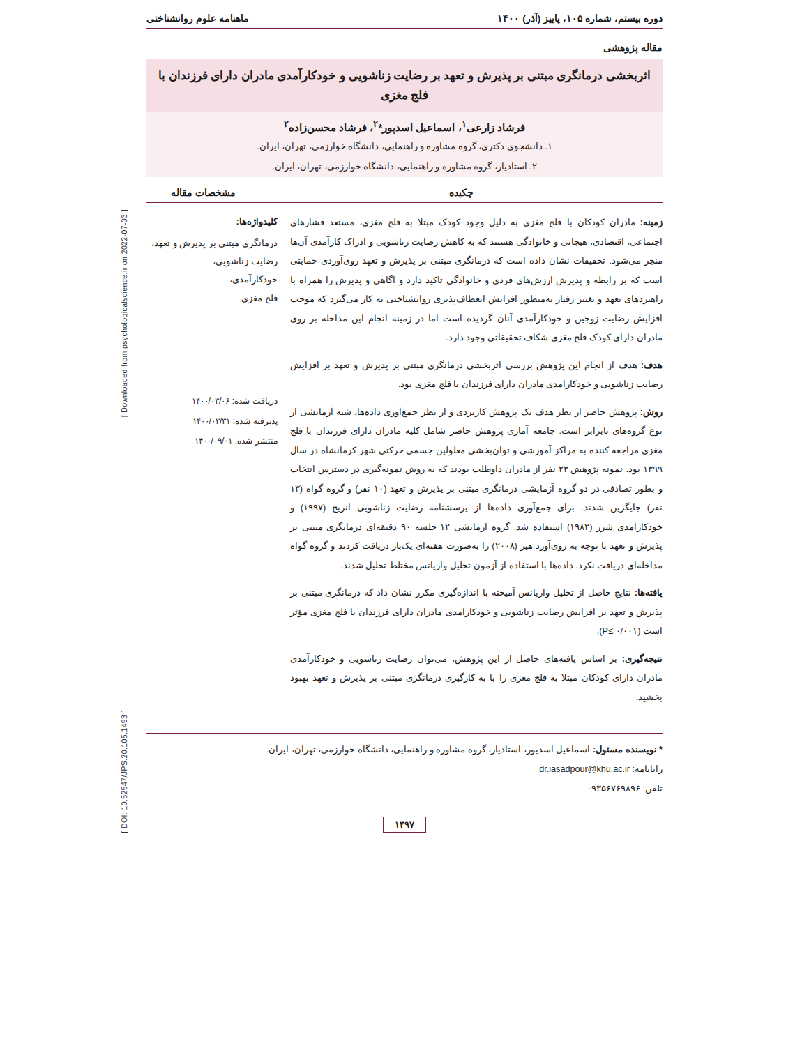[ Downloaded from psychologicalscience.ir on 2022-07-03 ]
[ DOI: 10.52547/JPS.20.105.1493 ]
دوره بیستم، شماره ۱۰۵، پاییز (آذر) ۱۴۰۰
ماهنامه علوم روانشناختی
مقاله پژوهشی
اثربخشی درمانگری مبتنی بر پذیرش و تعهد بر رضایت زناشویی و خودکارآمدی مادران دارای فرزندان با فلج مغزی
فرشاد زارعی۱، اسماعیل اسدپور*۲، فرشاد محسن‌زاده۲
۱. دانشجوی دکتری، گروه مشاوره و راهنمایی، دانشگاه خوارزمی، تهران، ایران.
۲. استادیار، گروه مشاوره و راهنمایی، دانشگاه خوارزمی، تهران، ایران.
چکیده
مشخصات مقاله
زمینه: مادران کودکان با فلج مغزی به دلیل وجود کودک مبتلا به فلج مغزی، مستعد فشارهای اجتماعی، اقتصادی، هیجانی و خانوادگی هستند که به کاهش رضایت زناشویی و ادراک کارآمدی آن‌ها منجر می‌شود. تحقیقات نشان داده است که درمانگری مبتنی بر پذیرش و تعهد روی‌آوردی حمایتی است که بر رابطه و پذیرش ارزش‌های فردی و خانوادگی تاکید دارد و آگاهی و پذیرش را همراه با راهبردهای تعهد و تغییر رفتار به‌منظور افزایش انعطاف‌پذیری روانشناختی به کار می‌گیرد که موجب افزایش رضایت زوجین و خودکارآمدی آنان گردیده است اما در زمینه انجام این مداخله بر روی مادران دارای کودک فلج مغزی شکاف تحقیقاتی وجود دارد.
هدف: هدف از انجام این پژوهش بررسی اثربخشی درمانگری مبتنی بر پذیرش و تعهد بر افزایش رضایت زناشویی و خودکارآمدی مادران دارای فرزندان با فلج مغزی بود.
روش: پژوهش حاضر از نظر هدف یک پژوهش کاربردی و از نظر جمع‌آوری داده‌ها، شبه آزمایشی از نوع گروه‌های نابرابر است. جامعه آماری پژوهش حاضر شامل کلیه مادران دارای فرزندان با فلج مغزی مراجعه کننده به مراکز آموزشی و توان‌بخشی معلولین جسمی حرکتی شهر کرمانشاه در سال ۱۳۹۹ بود. نمونه پژوهش ۲۳ نفر از مادران داوطلب بودند که به روش نمونه‌گیری در دسترس انتخاب و بطور تصادفی در دو گروه آزمایشی درمانگری مبتنی بر پذیرش و تعهد (۱۰ نفر) و گروه گواه (۱۳ نفر) جایگزین شدند. برای جمع‌آوری داده‌ها از پرسشنامه رضایت زناشویی انریچ (۱۹۹۷) و خودکارآمدی شرر (۱۹۸۲) استفاده شد. گروه آزمایشی ۱۲ جلسه ۹۰ دقیقه‌ای درمانگری مبتنی بر پذیرش و تعهد با توجه به روی‌آورد هیز (۲۰۰۸) را به‌صورت هفته‌ای یک‌بار دریافت کردند و گروه گواه مداخله‌ای دریافت نکرد. داده‌ها با استفاده از آزمون تحلیل واریانس مختلط تحلیل شدند.
یافته‌ها: نتایج حاصل از تحلیل واریانس آمیخته با اندازه‌گیری مکرر نشان داد که درمانگری مبتنی بر پذیرش و تعهد بر افزایش رضایت زناشویی و خودکارآمدی مادران دارای فرزندان با فلج مغزی مؤثر است (۰/۰۰۱ ≥P).
نتیجه‌گیری: بر اساس یافته‌های حاصل از این پژوهش، می‌توان رضایت زناشویی و خودکارآمدی مادران دارای کودکان مبتلا به فلج مغزی را با به کارگیری درمانگری مبتنی بر پذیرش و تعهد بهبود بخشید.
کلیدواژه‌ها:
درمانگری مبتنی بر پذیرش و تعهد،
رضایت زناشویی،
خودکارآمدی،
فلج مغزی
دریافت شده: ۱۴۰۰/۰۳/۰۶
پذیرفته شده: ۱۴۰۰/۰۳/۳۱
منتشر شده: ۱۴۰۰/۰۹/۰۱
* نویسنده مسئول: اسماعیل اسدپور، استادیار، گروه مشاوره و راهنمایی، دانشگاه خوارزمی، تهران، ایران.
رایانامه: dr.iasadpour@khu.ac.ir
تلفن: ۰۹۳۵۶۷۶۹۸۹۶
۱۴۹۷